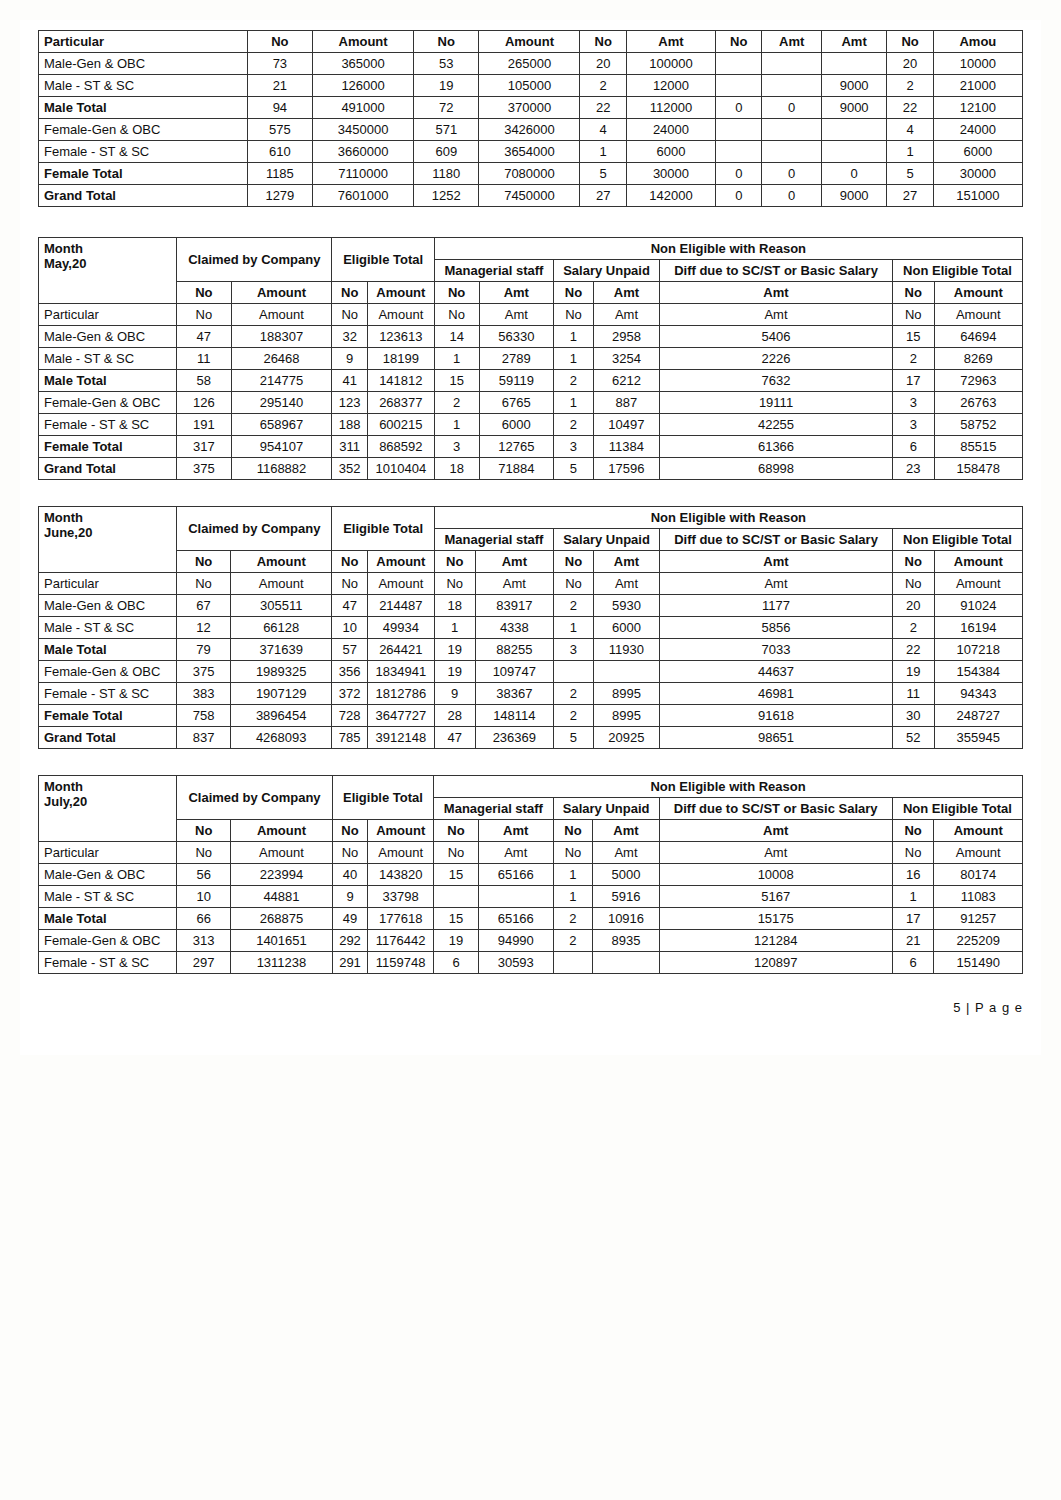| Particular | No | Amount | No | Amount | No | Amt | No | Amt | Amt | No | Amou |
| --- | --- | --- | --- | --- | --- | --- | --- | --- | --- | --- | --- |
| Male-Gen & OBC | 73 | 365000 | 53 | 265000 | 20 | 100000 | | | | 20 | 10000 |
| Male - ST & SC | 21 | 126000 | 19 | 105000 | 2 | 12000 | | | 9000 | 2 | 21000 |
| Male Total | 94 | 491000 | 72 | 370000 | 22 | 112000 | 0 | 0 | 9000 | 22 | 12100 |
| Female-Gen & OBC | 575 | 3450000 | 571 | 3426000 | 4 | 24000 | | | | 4 | 24000 |
| Female - ST & SC | 610 | 3660000 | 609 | 3654000 | 1 | 6000 | | | | 1 | 6000 |
| Female Total | 1185 | 7110000 | 1180 | 7080000 | 5 | 30000 | 0 | 0 | 0 | 5 | 30000 |
| Grand Total | 1279 | 7601000 | 1252 | 7450000 | 27 | 142000 | 0 | 0 | 9000 | 27 | 151000 |
| Month May,20 | Claimed by Company | Eligible Total | Non Eligible with Reason |
| --- | --- | --- | --- |
| Managerial staff | Salary Unpaid | Diff due to SC/ST or Basic Salary | Non Eligible Total |
| No | Amount | No | Amount | No | Amt | No | Amt | Amt | No | Amount |
| Particular | No | Amount | No | Amount | No | Amt | No | Amt | Amt | No | Amount |
| Male-Gen & OBC | 47 | 188307 | 32 | 123613 | 14 | 56330 | 1 | 2958 | 5406 | 15 | 64694 |
| Male - ST & SC | 11 | 26468 | 9 | 18199 | 1 | 2789 | 1 | 3254 | 2226 | 2 | 8269 |
| Male Total | 58 | 214775 | 41 | 141812 | 15 | 59119 | 2 | 6212 | 7632 | 17 | 72963 |
| Female-Gen & OBC | 126 | 295140 | 123 | 268377 | 2 | 6765 | 1 | 887 | 19111 | 3 | 26763 |
| Female - ST & SC | 191 | 658967 | 188 | 600215 | 1 | 6000 | 2 | 10497 | 42255 | 3 | 58752 |
| Female Total | 317 | 954107 | 311 | 868592 | 3 | 12765 | 3 | 11384 | 61366 | 6 | 85515 |
| Grand Total | 375 | 1168882 | 352 | 1010404 | 18 | 71884 | 5 | 17596 | 68998 | 23 | 158478 |
| Month June,20 | Claimed by Company | Eligible Total | Non Eligible with Reason |
| --- | --- | --- | --- |
| Managerial staff | Salary Unpaid | Diff due to SC/ST or Basic Salary | Non Eligible Total |
| No | Amount | No | Amount | No | Amt | No | Amt | Amt | No | Amount |
| Particular | No | Amount | No | Amount | No | Amt | No | Amt | Amt | No | Amount |
| Male-Gen & OBC | 67 | 305511 | 47 | 214487 | 18 | 83917 | 2 | 5930 | 1177 | 20 | 91024 |
| Male - ST & SC | 12 | 66128 | 10 | 49934 | 1 | 4338 | 1 | 6000 | 5856 | 2 | 16194 |
| Male Total | 79 | 371639 | 57 | 264421 | 19 | 88255 | 3 | 11930 | 7033 | 22 | 107218 |
| Female-Gen & OBC | 375 | 1989325 | 356 | 1834941 | 19 | 109747 | | | 44637 | 19 | 154384 |
| Female - ST & SC | 383 | 1907129 | 372 | 1812786 | 9 | 38367 | 2 | 8995 | 46981 | 11 | 94343 |
| Female Total | 758 | 3896454 | 728 | 3647727 | 28 | 148114 | 2 | 8995 | 91618 | 30 | 248727 |
| Grand Total | 837 | 4268093 | 785 | 3912148 | 47 | 236369 | 5 | 20925 | 98651 | 52 | 355945 |
| Month July,20 | Claimed by Company | Eligible Total | Non Eligible with Reason |
| --- | --- | --- | --- |
| Managerial staff | Salary Unpaid | Diff due to SC/ST or Basic Salary | Non Eligible Total |
| No | Amount | No | Amount | No | Amt | No | Amt | Amt | No | Amount |
| Particular | No | Amount | No | Amount | No | Amt | No | Amt | Amt | No | Amount |
| Male-Gen & OBC | 56 | 223994 | 40 | 143820 | 15 | 65166 | 1 | 5000 | 10008 | 16 | 80174 |
| Male - ST & SC | 10 | 44881 | 9 | 33798 | | | 1 | 5916 | 5167 | 1 | 11083 |
| Male Total | 66 | 268875 | 49 | 177618 | 15 | 65166 | 2 | 10916 | 15175 | 17 | 91257 |
| Female-Gen & OBC | 313 | 1401651 | 292 | 1176442 | 19 | 94990 | 2 | 8935 | 121284 | 21 | 225209 |
| Female - ST & SC | 297 | 1311238 | 291 | 1159748 | 6 | 30593 | | | 120897 | 6 | 151490 |
5 | P a g e